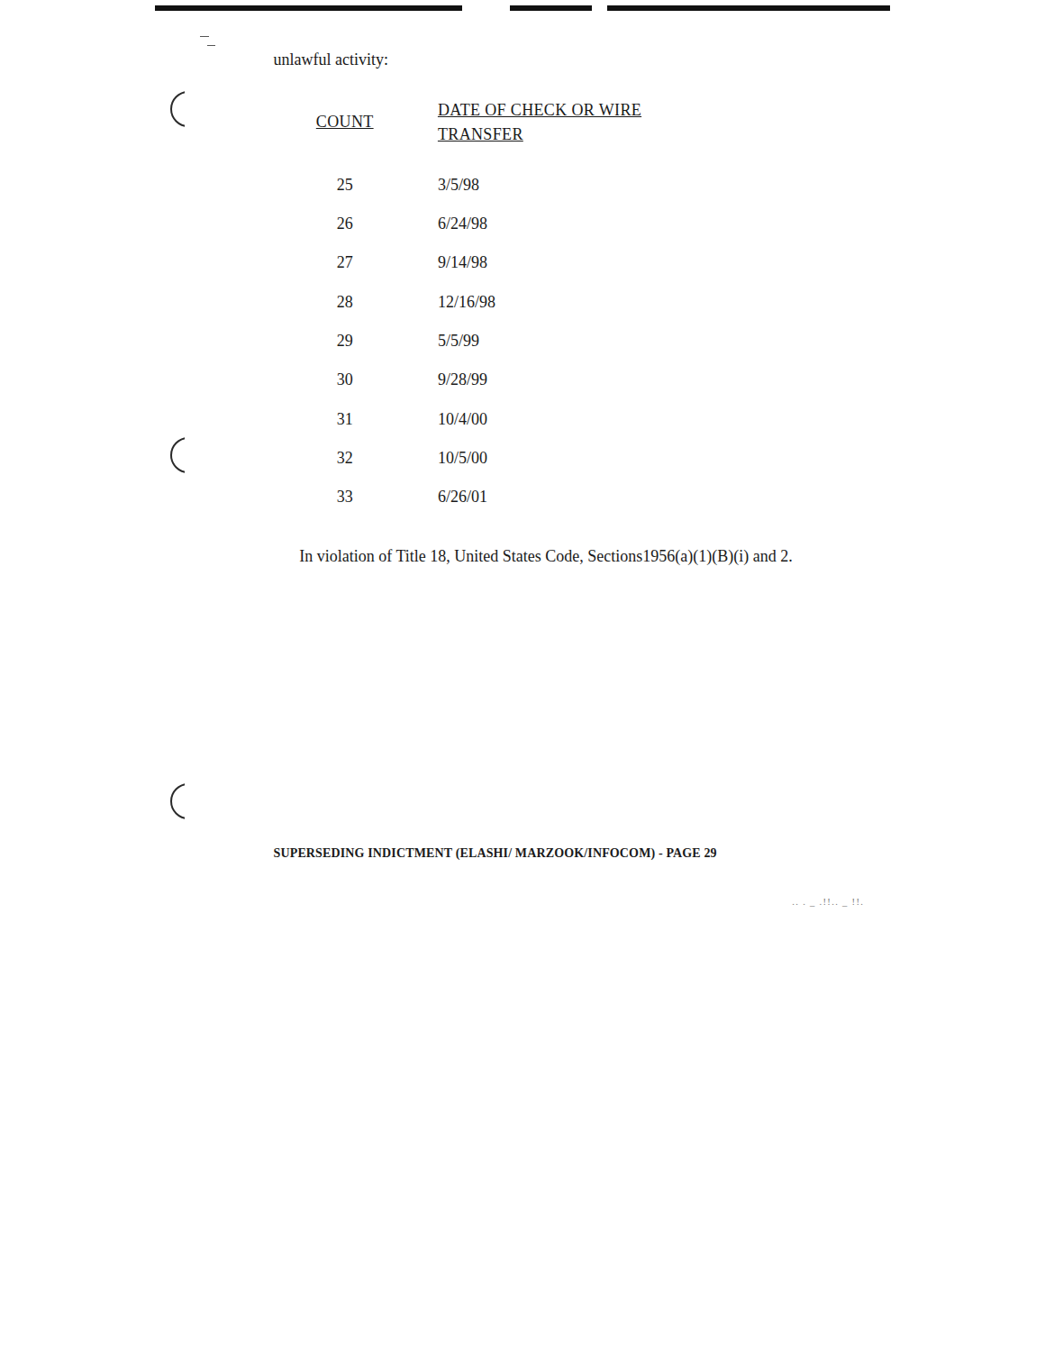unlawful activity:
| COUNT | DATE OF CHECK OR WIRE TRANSFER |
| --- | --- |
| 25 | 3/5/98 |
| 26 | 6/24/98 |
| 27 | 9/14/98 |
| 28 | 12/16/98 |
| 29 | 5/5/99 |
| 30 | 9/28/99 |
| 31 | 10/4/00 |
| 32 | 10/5/00 |
| 33 | 6/26/01 |
In violation of Title 18, United States Code, Sections1956(a)(1)(B)(i) and 2.
SUPERSEDING INDICTMENT (ELASHI/ MARZOOK/INFOCOM) - PAGE 29
.. . _ .!!.. _ !!.